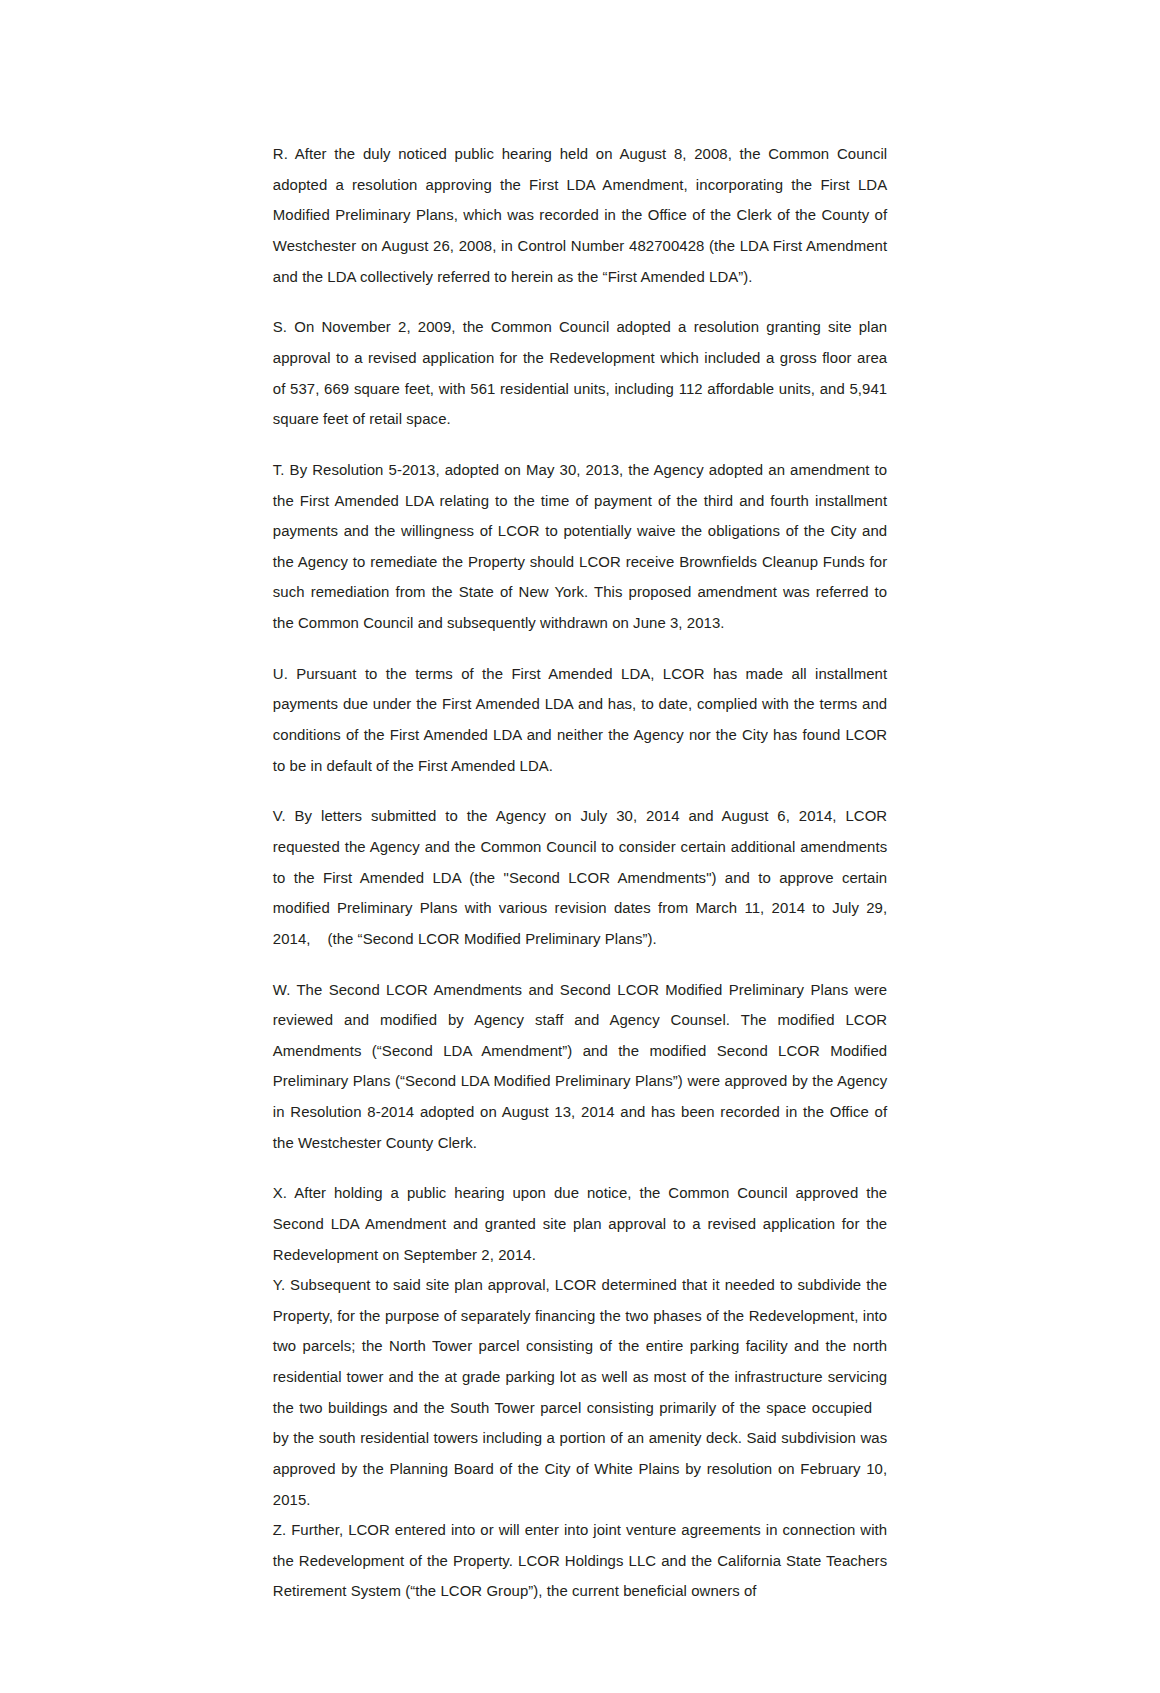R. After the duly noticed public hearing held on August 8, 2008, the Common Council adopted a resolution approving the First LDA Amendment, incorporating the First LDA Modified Preliminary Plans, which was recorded in the Office of the Clerk of the County of Westchester on August 26, 2008, in Control Number 482700428 (the LDA First Amendment and the LDA collectively referred to herein as the “First Amended LDA”).
S. On November 2, 2009, the Common Council adopted a resolution granting site plan approval to a revised application for the Redevelopment which included a gross floor area of 537, 669 square feet, with 561 residential units, including 112 affordable units, and 5,941 square feet of retail space.
T. By Resolution 5-2013, adopted on May 30, 2013, the Agency adopted an amendment to the First Amended LDA relating to the time of payment of the third and fourth installment payments and the willingness of LCOR to potentially waive the obligations of the City and the Agency to remediate the Property should LCOR receive Brownfields Cleanup Funds for such remediation from the State of New York. This proposed amendment was referred to the Common Council and subsequently withdrawn on June 3, 2013.
U. Pursuant to the terms of the First Amended LDA, LCOR has made all installment payments due under the First Amended LDA and has, to date, complied with the terms and conditions of the First Amended LDA and neither the Agency nor the City has found LCOR to be in default of the First Amended LDA.
V. By letters submitted to the Agency on July 30, 2014 and August 6, 2014, LCOR requested the Agency and the Common Council to consider certain additional amendments to the First Amended LDA (the "Second LCOR Amendments") and to approve certain modified Preliminary Plans with various revision dates from March 11, 2014 to July 29, 2014, (the “Second LCOR Modified Preliminary Plans”).
W. The Second LCOR Amendments and Second LCOR Modified Preliminary Plans were reviewed and modified by Agency staff and Agency Counsel. The modified LCOR Amendments (“Second LDA Amendment”) and the modified Second LCOR Modified Preliminary Plans (“Second LDA Modified Preliminary Plans”) were approved by the Agency in Resolution 8-2014 adopted on August 13, 2014 and has been recorded in the Office of the Westchester County Clerk.
X. After holding a public hearing upon due notice, the Common Council approved the Second LDA Amendment and granted site plan approval to a revised application for the Redevelopment on September 2, 2014.
Y. Subsequent to said site plan approval, LCOR determined that it needed to subdivide the Property, for the purpose of separately financing the two phases of the Redevelopment, into two parcels; the North Tower parcel consisting of the entire parking facility and the north residential tower and the at grade parking lot as well as most of the infrastructure servicing the two buildings and the South Tower parcel consisting primarily of the space occupied by the south residential towers including a portion of an amenity deck. Said subdivision was approved by the Planning Board of the City of White Plains by resolution on February 10, 2015.
Z. Further, LCOR entered into or will enter into joint venture agreements in connection with the Redevelopment of the Property. LCOR Holdings LLC and the California State Teachers Retirement System (“the LCOR Group”), the current beneficial owners of